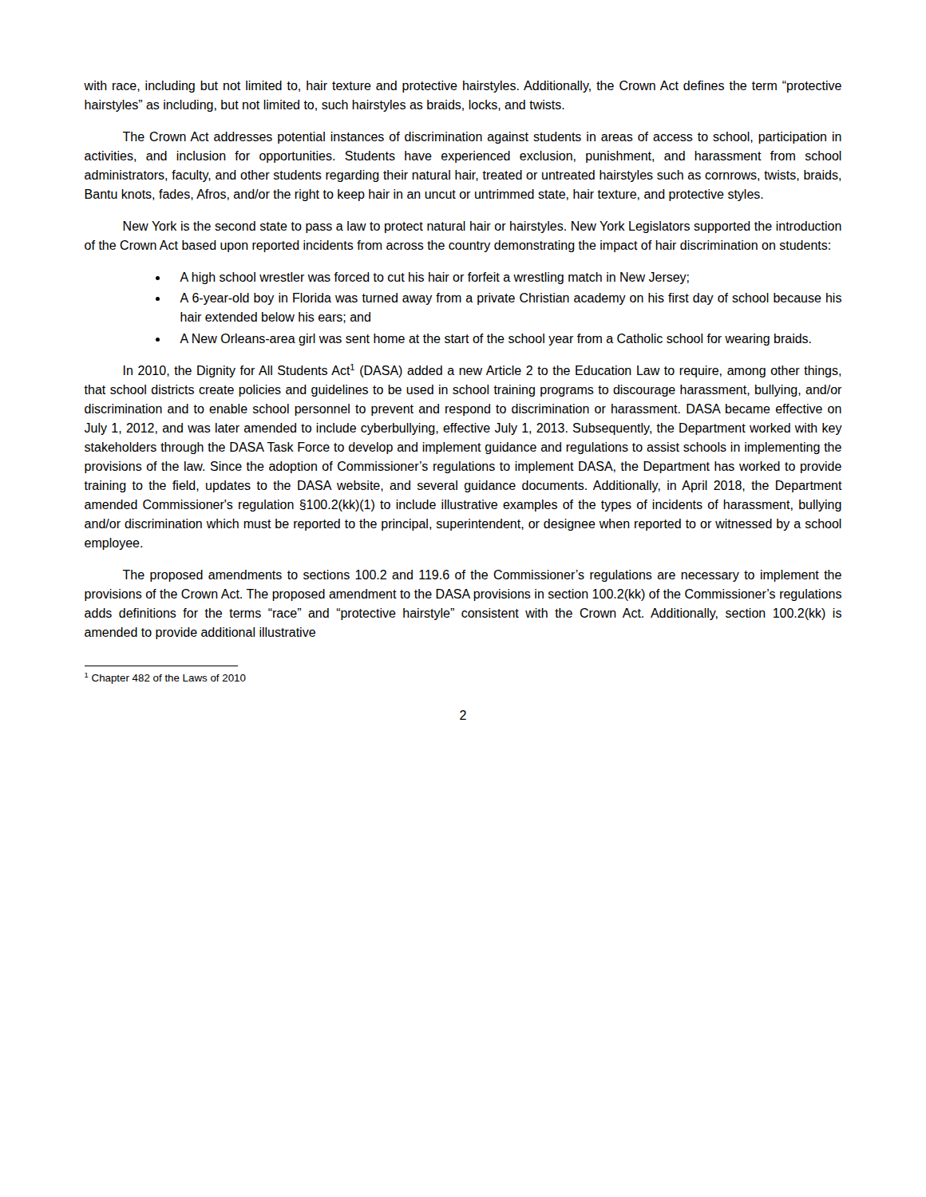with race, including but not limited to, hair texture and protective hairstyles. Additionally, the Crown Act defines the term “protective hairstyles” as including, but not limited to, such hairstyles as braids, locks, and twists.
The Crown Act addresses potential instances of discrimination against students in areas of access to school, participation in activities, and inclusion for opportunities. Students have experienced exclusion, punishment, and harassment from school administrators, faculty, and other students regarding their natural hair, treated or untreated hairstyles such as cornrows, twists, braids, Bantu knots, fades, Afros, and/or the right to keep hair in an uncut or untrimmed state, hair texture, and protective styles.
New York is the second state to pass a law to protect natural hair or hairstyles. New York Legislators supported the introduction of the Crown Act based upon reported incidents from across the country demonstrating the impact of hair discrimination on students:
A high school wrestler was forced to cut his hair or forfeit a wrestling match in New Jersey;
A 6-year-old boy in Florida was turned away from a private Christian academy on his first day of school because his hair extended below his ears; and
A New Orleans-area girl was sent home at the start of the school year from a Catholic school for wearing braids.
In 2010, the Dignity for All Students Act1 (DASA) added a new Article 2 to the Education Law to require, among other things, that school districts create policies and guidelines to be used in school training programs to discourage harassment, bullying, and/or discrimination and to enable school personnel to prevent and respond to discrimination or harassment. DASA became effective on July 1, 2012, and was later amended to include cyberbullying, effective July 1, 2013. Subsequently, the Department worked with key stakeholders through the DASA Task Force to develop and implement guidance and regulations to assist schools in implementing the provisions of the law. Since the adoption of Commissioner’s regulations to implement DASA, the Department has worked to provide training to the field, updates to the DASA website, and several guidance documents. Additionally, in April 2018, the Department amended Commissioner's regulation §100.2(kk)(1) to include illustrative examples of the types of incidents of harassment, bullying and/or discrimination which must be reported to the principal, superintendent, or designee when reported to or witnessed by a school employee.
The proposed amendments to sections 100.2 and 119.6 of the Commissioner’s regulations are necessary to implement the provisions of the Crown Act. The proposed amendment to the DASA provisions in section 100.2(kk) of the Commissioner’s regulations adds definitions for the terms “race” and “protective hairstyle” consistent with the Crown Act. Additionally, section 100.2(kk) is amended to provide additional illustrative
1 Chapter 482 of the Laws of 2010
2